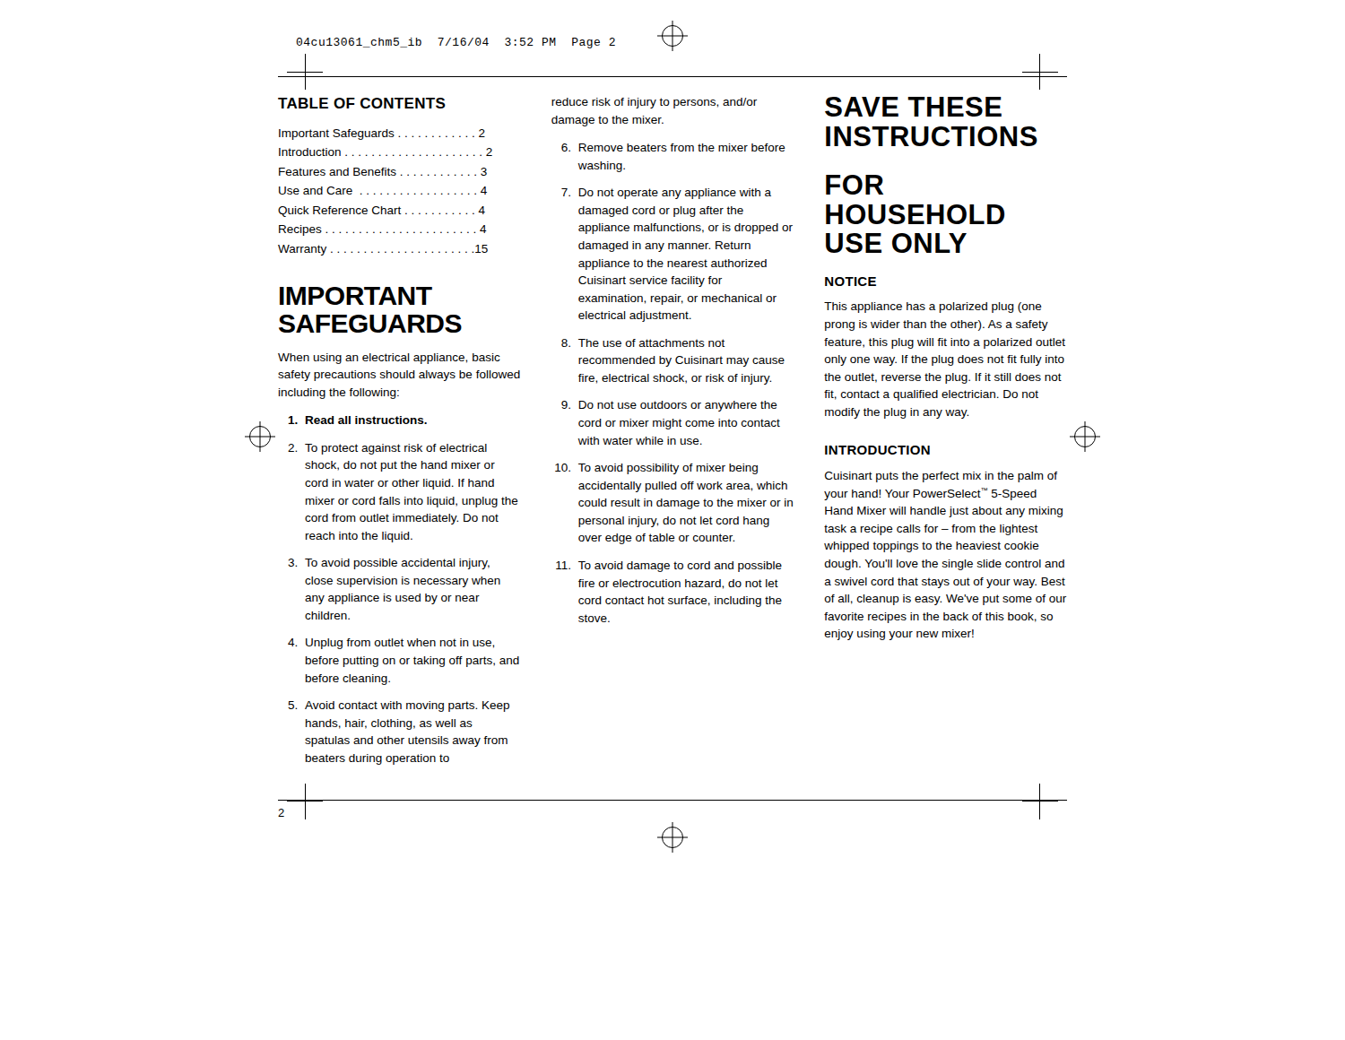04cu13061_chm5_ib 7/16/04 3:52 PM Page 2
TABLE OF CONTENTS
Important Safeguards . . . . . . . . . . . . 2
Introduction . . . . . . . . . . . . . . . . . . . . . 2
Features and Benefits . . . . . . . . . . . . 3
Use and Care . . . . . . . . . . . . . . . . . . 4
Quick Reference Chart . . . . . . . . . . . 4
Recipes . . . . . . . . . . . . . . . . . . . . . . . 4
Warranty . . . . . . . . . . . . . . . . . . . . . .15
IMPORTANT
SAFEGUARDS
When using an electrical appliance, basic safety precautions should always be followed including the following:
Read all instructions.
To protect against risk of electrical shock, do not put the hand mixer or cord in water or other liquid. If hand mixer or cord falls into liquid, unplug the cord from outlet immediately. Do not reach into the liquid.
To avoid possible accidental injury, close supervision is necessary when any appliance is used by or near children.
Unplug from outlet when not in use, before putting on or taking off parts, and before cleaning.
Avoid contact with moving parts. Keep hands, hair, clothing, as well as spatulas and other utensils away from beaters during operation to
reduce risk of injury to persons, and/or damage to the mixer.
Remove beaters from the mixer before washing.
Do not operate any appliance with a damaged cord or plug after the appliance malfunctions, or is dropped or damaged in any manner. Return appliance to the nearest authorized Cuisinart service facility for examination, repair, or mechanical or electrical adjustment.
The use of attachments not recommended by Cuisinart may cause fire, electrical shock, or risk of injury.
Do not use outdoors or anywhere the cord or mixer might come into contact with water while in use.
To avoid possibility of mixer being accidentally pulled off work area, which could result in damage to the mixer or in personal injury, do not let cord hang over edge of table or counter.
To avoid damage to cord and possible fire or electrocution hazard, do not let cord contact hot surface, including the stove.
SAVE THESE
INSTRUCTIONS
FOR HOUSEHOLD
USE ONLY
NOTICE
This appliance has a polarized plug (one prong is wider than the other). As a safety feature, this plug will fit into a polarized outlet only one way. If the plug does not fit fully into the outlet, reverse the plug. If it still does not fit, contact a qualified electrician. Do not modify the plug in any way.
INTRODUCTION
Cuisinart puts the perfect mix in the palm of your hand! Your PowerSelect™ 5-Speed Hand Mixer will handle just about any mixing task a recipe calls for – from the lightest whipped toppings to the heaviest cookie dough. You'll love the single slide control and a swivel cord that stays out of your way. Best of all, cleanup is easy. We've put some of our favorite recipes in the back of this book, so enjoy using your new mixer!
2